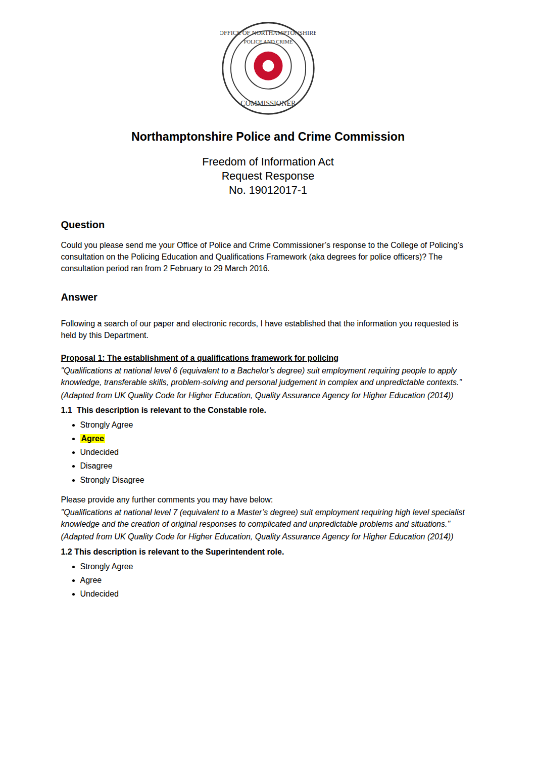Northamptonshire Police and Crime Commission
Freedom of Information Act
Request Response
No. 19012017-1
Question
Could you please send me your Office of Police and Crime Commissioner’s response to the College of Policing’s consultation on the Policing Education and Qualifications Framework (aka degrees for police officers)? The consultation period ran from 2 February to 29 March 2016.
Answer
Following a search of our paper and electronic records, I have established that the information you requested is held by this Department.
Proposal 1: The establishment of a qualifications framework for policing
"Qualifications at national level 6 (equivalent to a Bachelor's degree) suit employment requiring people to apply knowledge, transferable skills, problem-solving and personal judgement in complex and unpredictable contexts."
(Adapted from UK Quality Code for Higher Education, Quality Assurance Agency for Higher Education (2014))
1.1 This description is relevant to the Constable role.
Strongly Agree
Agree
Undecided
Disagree
Strongly Disagree
Please provide any further comments you may have below:
"Qualifications at national level 7 (equivalent to a Master’s degree) suit employment requiring high level specialist knowledge and the creation of original responses to complicated and unpredictable problems and situations."
(Adapted from UK Quality Code for Higher Education, Quality Assurance Agency for Higher Education (2014))
1.2 This description is relevant to the Superintendent role.
Strongly Agree
Agree
Undecided